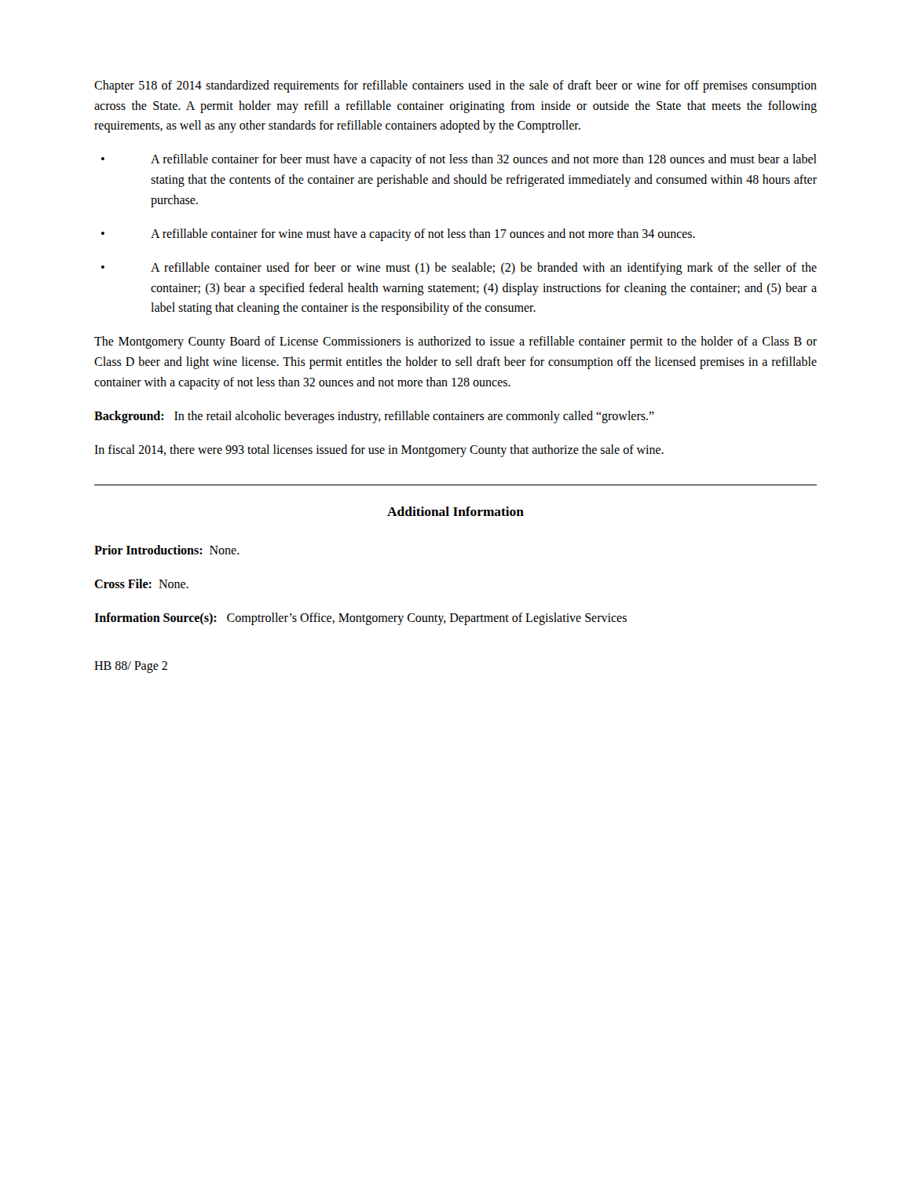Chapter 518 of 2014 standardized requirements for refillable containers used in the sale of draft beer or wine for off premises consumption across the State. A permit holder may refill a refillable container originating from inside or outside the State that meets the following requirements, as well as any other standards for refillable containers adopted by the Comptroller.
A refillable container for beer must have a capacity of not less than 32 ounces and not more than 128 ounces and must bear a label stating that the contents of the container are perishable and should be refrigerated immediately and consumed within 48 hours after purchase.
A refillable container for wine must have a capacity of not less than 17 ounces and not more than 34 ounces.
A refillable container used for beer or wine must (1) be sealable; (2) be branded with an identifying mark of the seller of the container; (3) bear a specified federal health warning statement; (4) display instructions for cleaning the container; and (5) bear a label stating that cleaning the container is the responsibility of the consumer.
The Montgomery County Board of License Commissioners is authorized to issue a refillable container permit to the holder of a Class B or Class D beer and light wine license. This permit entitles the holder to sell draft beer for consumption off the licensed premises in a refillable container with a capacity of not less than 32 ounces and not more than 128 ounces.
Background: In the retail alcoholic beverages industry, refillable containers are commonly called “growlers.”
In fiscal 2014, there were 993 total licenses issued for use in Montgomery County that authorize the sale of wine.
Additional Information
Prior Introductions: None.
Cross File: None.
Information Source(s): Comptroller’s Office, Montgomery County, Department of Legislative Services
HB 88/ Page 2